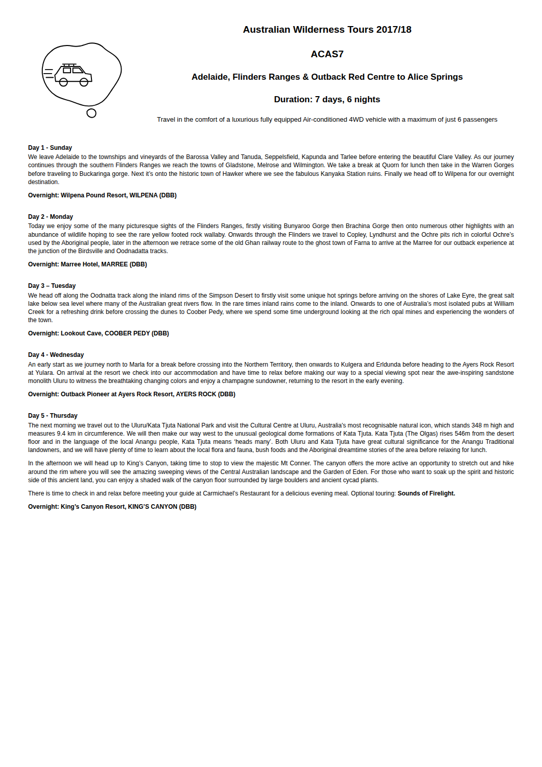Australian Wilderness Tours 2017/18
ACAS7
Adelaide, Flinders Ranges & Outback Red Centre to Alice Springs
Duration: 7 days, 6 nights
Travel in the comfort of a luxurious fully equipped Air-conditioned 4WD vehicle with a maximum of just 6 passengers
Day 1 - Sunday
We leave Adelaide to the townships and vineyards of the Barossa Valley and Tanuda, Seppelsfield, Kapunda and Tarlee before entering the beautiful Clare Valley. As our journey continues through the southern Flinders Ranges we reach the towns of Gladstone, Melrose and Wilmington. We take a break at Quorn for lunch then take in the Warren Gorges before traveling to Buckaringa gorge. Next it’s onto the historic town of Hawker where we see the fabulous Kanyaka Station ruins. Finally we head off to Wilpena for our overnight destination.
Overnight: Wilpena Pound Resort, WILPENA (DBB)
Day 2 - Monday
Today we enjoy some of the many picturesque sights of the Flinders Ranges, firstly visiting Bunyaroo Gorge then Brachina Gorge then onto numerous other highlights with an abundance of wildlife hoping to see the rare yellow footed rock wallaby. Onwards through the Flinders we travel to Copley, Lyndhurst and the Ochre pits rich in colorful Ochre’s used by the Aboriginal people, later in the afternoon we retrace some of the old Ghan railway route to the ghost town of Farna to arrive at the Marree for our outback experience at the junction of the Birdsville and Oodnadatta tracks.
Overnight: Marree Hotel, MARREE (DBB)
Day 3 – Tuesday
We head off along the Oodnatta track along the inland rims of the Simpson Desert to firstly visit some unique hot springs before arriving on the shores of Lake Eyre, the great salt lake below sea level where many of the Australian great rivers flow. In the rare times inland rains come to the inland. Onwards to one of Australia’s most isolated pubs at William Creek for a refreshing drink before crossing the dunes to Coober Pedy, where we spend some time underground looking at the rich opal mines and experiencing the wonders of the town.
Overnight: Lookout Cave, COOBER PEDY (DBB)
Day 4 - Wednesday
An early start as we journey north to Marla for a break before crossing into the Northern Territory, then onwards to Kulgera and Erldunda before heading to the Ayers Rock Resort at Yulara. On arrival at the resort we check into our accommodation and have time to relax before making our way to a special viewing spot near the awe-inspiring sandstone monolith Uluru to witness the breathtaking changing colors and enjoy a champagne sundowner, returning to the resort in the early evening.
Overnight: Outback Pioneer at Ayers Rock Resort, AYERS ROCK (DBB)
Day 5 - Thursday
The next morning we travel out to the Uluru/Kata Tjuta National Park and visit the Cultural Centre at Uluru, Australia's most recognisable natural icon, which stands 348 m high and measures 9.4 km in circumference. We will then make our way west to the unusual geological dome formations of Kata Tjuta. Kata Tjuta (The Olgas) rises 546m from the desert floor and in the language of the local Anangu people, Kata Tjuta means ‘heads many’. Both Uluru and Kata Tjuta have great cultural significance for the Anangu Traditional landowners, and we will have plenty of time to learn about the local flora and fauna, bush foods and the Aboriginal dreamtime stories of the area before relaxing for lunch.
In the afternoon we will head up to King’s Canyon, taking time to stop to view the majestic Mt Conner. The canyon offers the more active an opportunity to stretch out and hike around the rim where you will see the amazing sweeping views of the Central Australian landscape and the Garden of Eden. For those who want to soak up the spirit and historic side of this ancient land, you can enjoy a shaded walk of the canyon floor surrounded by large boulders and ancient cycad plants.
There is time to check in and relax before meeting your guide at Carmichael’s Restaurant for a delicious evening meal. Optional touring: Sounds of Firelight.
Overnight: King’s Canyon Resort, KING’S CANYON (DBB)